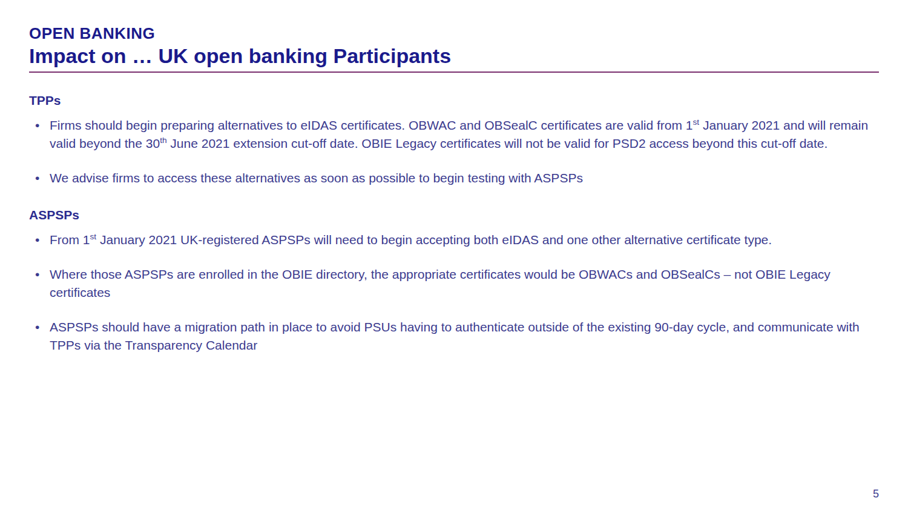OPEN BANKING
Impact on … UK open banking Participants
TPPs
Firms should begin preparing alternatives to eIDAS certificates. OBWAC and OBSealC certificates are valid from 1st January 2021 and will remain valid beyond the 30th June 2021 extension cut-off date. OBIE Legacy certificates will not be valid for PSD2 access beyond this cut-off date.
We advise firms to access these alternatives as soon as possible to begin testing with ASPSPs
ASPSPs
From 1st January 2021 UK-registered ASPSPs will need to begin accepting both eIDAS and one other alternative certificate type.
Where those ASPSPs are enrolled in the OBIE directory, the appropriate certificates would be OBWACs and OBSealCs – not OBIE Legacy certificates
ASPSPs should have a migration path in place to avoid PSUs having to authenticate outside of the existing 90-day cycle, and communicate with TPPs via the Transparency Calendar
5